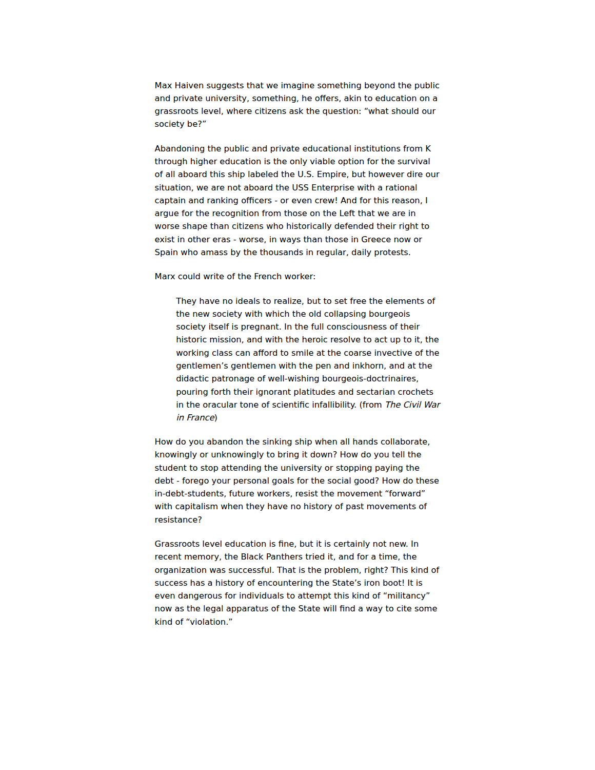Max Haiven suggests that we imagine something beyond the public and private university, something, he offers, akin to education on a grassroots level, where citizens ask the question: “what should our society be?”
Abandoning the public and private educational institutions from K through higher education is the only viable option for the survival of all aboard this ship labeled the U.S. Empire, but however dire our situation, we are not aboard the USS Enterprise with a rational captain and ranking officers - or even crew! And for this reason, I argue for the recognition from those on the Left that we are in worse shape than citizens who historically defended their right to exist in other eras - worse, in ways than those in Greece now or Spain who amass by the thousands in regular, daily protests.
Marx could write of the French worker:
They have no ideals to realize, but to set free the elements of the new society with which the old collapsing bourgeois society itself is pregnant. In the full consciousness of their historic mission, and with the heroic resolve to act up to it, the working class can afford to smile at the coarse invective of the gentlemen’s gentlemen with the pen and inkhorn, and at the didactic patronage of well-wishing bourgeois-doctrinaires, pouring forth their ignorant platitudes and sectarian crochets in the oracular tone of scientific infallibility. (from The Civil War in France)
How do you abandon the sinking ship when all hands collaborate, knowingly or unknowingly to bring it down? How do you tell the student to stop attending the university or stopping paying the debt - forego your personal goals for the social good? How do these in-debt-students, future workers, resist the movement “forward” with capitalism when they have no history of past movements of resistance?
Grassroots level education is fine, but it is certainly not new. In recent memory, the Black Panthers tried it, and for a time, the organization was successful. That is the problem, right? This kind of success has a history of encountering the State’s iron boot! It is even dangerous for individuals to attempt this kind of “militancy” now as the legal apparatus of the State will find a way to cite some kind of “violation.”